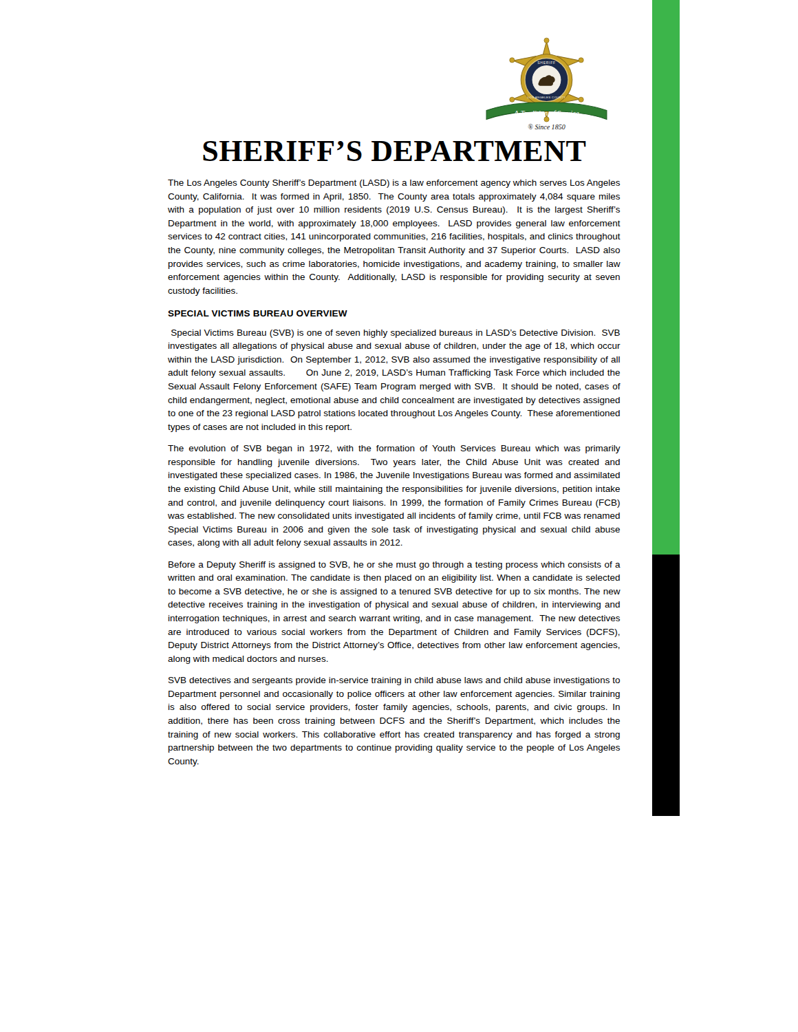SHERIFF LOS ANGELES COUNTY A Tradition of Service ® Since 1850
SHERIFF’S DEPARTMENT
The Los Angeles County Sheriff’s Department (LASD) is a law enforcement agency which serves Los Angeles County, California. It was formed in April, 1850. The County area totals approximately 4,084 square miles with a population of just over 10 million residents (2019 U.S. Census Bureau). It is the largest Sheriff’s Department in the world, with approximately 18,000 employees. LASD provides general law enforcement services to 42 contract cities, 141 unincorporated communities, 216 facilities, hospitals, and clinics throughout the County, nine community colleges, the Metropolitan Transit Authority and 37 Superior Courts. LASD also provides services, such as crime laboratories, homicide investigations, and academy training, to smaller law enforcement agencies within the County. Additionally, LASD is responsible for providing security at seven custody facilities.
Special Victims Bureau Overview
Special Victims Bureau (SVB) is one of seven highly specialized bureaus in LASD’s Detective Division. SVB investigates all allegations of physical abuse and sexual abuse of children, under the age of 18, which occur within the LASD jurisdiction. On September 1, 2012, SVB also assumed the investigative responsibility of all adult felony sexual assaults. On June 2, 2019, LASD’s Human Trafficking Task Force which included the Sexual Assault Felony Enforcement (SAFE) Team Program merged with SVB. It should be noted, cases of child endangerment, neglect, emotional abuse and child concealment are investigated by detectives assigned to one of the 23 regional LASD patrol stations located throughout Los Angeles County. These aforementioned types of cases are not included in this report.
The evolution of SVB began in 1972, with the formation of Youth Services Bureau which was primarily responsible for handling juvenile diversions. Two years later, the Child Abuse Unit was created and investigated these specialized cases. In 1986, the Juvenile Investigations Bureau was formed and assimilated the existing Child Abuse Unit, while still maintaining the responsibilities for juvenile diversions, petition intake and control, and juvenile delinquency court liaisons. In 1999, the formation of Family Crimes Bureau (FCB) was established. The new consolidated units investigated all incidents of family crime, until FCB was renamed Special Victims Bureau in 2006 and given the sole task of investigating physical and sexual child abuse cases, along with all adult felony sexual assaults in 2012.
Before a Deputy Sheriff is assigned to SVB, he or she must go through a testing process which consists of a written and oral examination. The candidate is then placed on an eligibility list. When a candidate is selected to become a SVB detective, he or she is assigned to a tenured SVB detective for up to six months. The new detective receives training in the investigation of physical and sexual abuse of children, in interviewing and interrogation techniques, in arrest and search warrant writing, and in case management. The new detectives are introduced to various social workers from the Department of Children and Family Services (DCFS), Deputy District Attorneys from the District Attorney’s Office, detectives from other law enforcement agencies, along with medical doctors and nurses.
SVB detectives and sergeants provide in-service training in child abuse laws and child abuse investigations to Department personnel and occasionally to police officers at other law enforcement agencies. Similar training is also offered to social service providers, foster family agencies, schools, parents, and civic groups. In addition, there has been cross training between DCFS and the Sheriff’s Department, which includes the training of new social workers. This collaborative effort has created transparency and has forged a strong partnership between the two departments to continue providing quality service to the people of Los Angeles County.